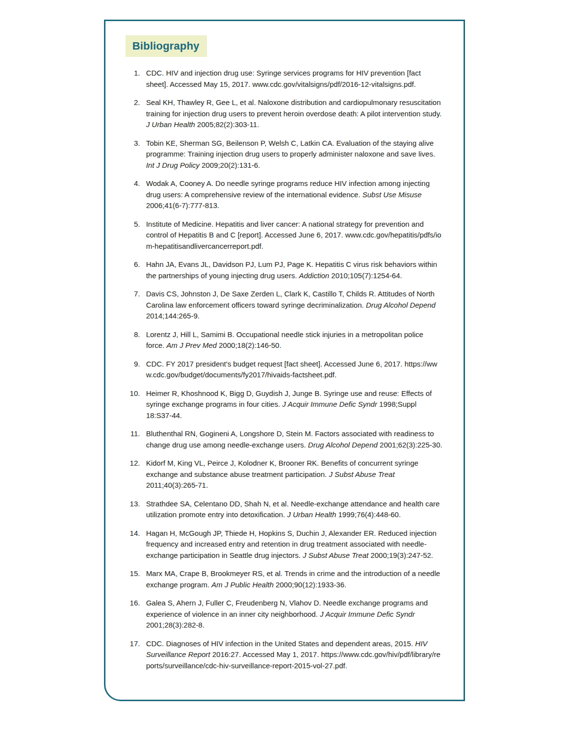Bibliography
CDC. HIV and injection drug use: Syringe services programs for HIV prevention [fact sheet]. Accessed May 15, 2017. www.cdc.gov/vitalsigns/pdf/2016-12-vitalsigns.pdf.
Seal KH, Thawley R, Gee L, et al. Naloxone distribution and cardiopulmonary resuscitation training for injection drug users to prevent heroin overdose death: A pilot intervention study. J Urban Health 2005;82(2):303-11.
Tobin KE, Sherman SG, Beilenson P, Welsh C, Latkin CA. Evaluation of the staying alive programme: Training injection drug users to properly administer naloxone and save lives. Int J Drug Policy 2009;20(2):131-6.
Wodak A, Cooney A. Do needle syringe programs reduce HIV infection among injecting drug users: A comprehensive review of the international evidence. Subst Use Misuse 2006;41(6-7):777-813.
Institute of Medicine. Hepatitis and liver cancer: A national strategy for prevention and control of Hepatitis B and C [report]. Accessed June 6, 2017. www.cdc.gov/hepatitis/pdfs/iom-hepatitisandlivercancerreport.pdf.
Hahn JA, Evans JL, Davidson PJ, Lum PJ, Page K. Hepatitis C virus risk behaviors within the partnerships of young injecting drug users. Addiction 2010;105(7):1254-64.
Davis CS, Johnston J, De Saxe Zerden L, Clark K, Castillo T, Childs R. Attitudes of North Carolina law enforcement officers toward syringe decriminalization. Drug Alcohol Depend 2014;144:265-9.
Lorentz J, Hill L, Samimi B. Occupational needle stick injuries in a metropolitan police force. Am J Prev Med 2000;18(2):146-50.
CDC. FY 2017 president's budget request [fact sheet]. Accessed June 6, 2017. https://www.cdc.gov/budget/documents/fy2017/hivaids-factsheet.pdf.
Heimer R, Khoshnood K, Bigg D, Guydish J, Junge B. Syringe use and reuse: Effects of syringe exchange programs in four cities. J Acquir Immune Defic Syndr 1998;Suppl 18:S37-44.
Bluthenthal RN, Gogineni A, Longshore D, Stein M. Factors associated with readiness to change drug use among needle-exchange users. Drug Alcohol Depend 2001;62(3):225-30.
Kidorf M, King VL, Peirce J, Kolodner K, Brooner RK. Benefits of concurrent syringe exchange and substance abuse treatment participation. J Subst Abuse Treat 2011;40(3):265-71.
Strathdee SA, Celentano DD, Shah N, et al. Needle-exchange attendance and health care utilization promote entry into detoxification. J Urban Health 1999;76(4):448-60.
Hagan H, McGough JP, Thiede H, Hopkins S, Duchin J, Alexander ER. Reduced injection frequency and increased entry and retention in drug treatment associated with needle-exchange participation in Seattle drug injectors. J Subst Abuse Treat 2000;19(3):247-52.
Marx MA, Crape B, Brookmeyer RS, et al. Trends in crime and the introduction of a needle exchange program. Am J Public Health 2000;90(12):1933-36.
Galea S, Ahern J, Fuller C, Freudenberg N, Vlahov D. Needle exchange programs and experience of violence in an inner city neighborhood. J Acquir Immune Defic Syndr 2001;28(3):282-8.
CDC. Diagnoses of HIV infection in the United States and dependent areas, 2015. HIV Surveillance Report 2016:27. Accessed May 1, 2017. https://www.cdc.gov/hiv/pdf/library/reports/surveillance/cdc-hiv-surveillance-report-2015-vol-27.pdf.